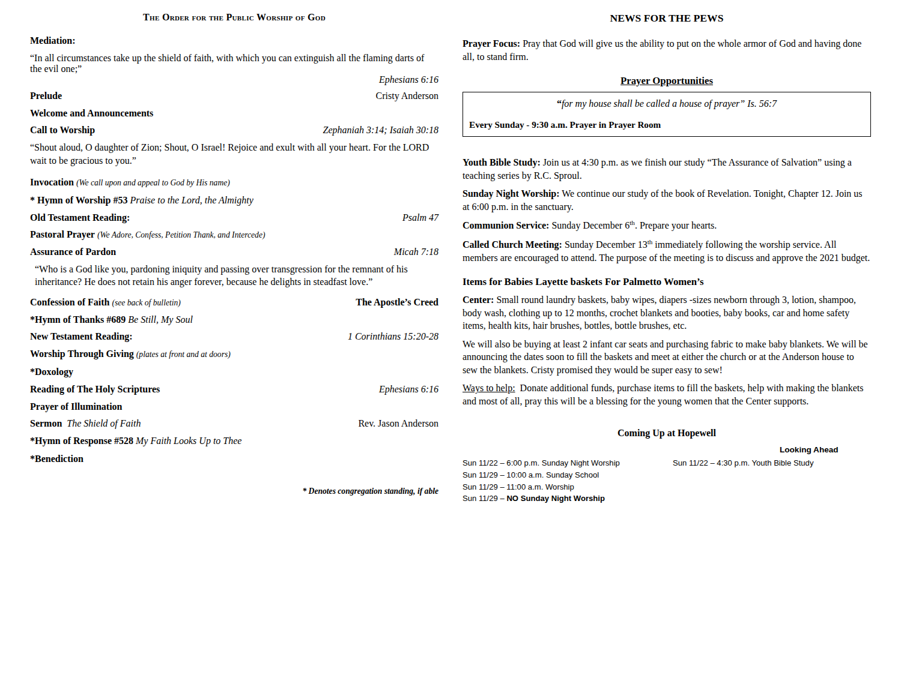The Order for the Public Worship of God
Mediation:
“In all circumstances take up the shield of faith, with which you can extinguish all the flaming darts of the evil one;”
Ephesians 6:16
Prelude Cristy Anderson
Welcome and Announcements
Call to Worship Zephaniah 3:14; Isaiah 30:18
“Shout aloud, O daughter of Zion; Shout, O Israel! Rejoice and exult with all your heart. For the LORD wait to be gracious to you.”
Invocation (We call upon and appeal to God by His name)
* Hymn of Worship #53 Praise to the Lord, the Almighty
Old Testament Reading: Psalm 47
Pastoral Prayer (We Adore, Confess, Petition Thank, and Intercede)
Assurance of Pardon Micah 7:18
“Who is a God like you, pardoning iniquity and passing over transgression for the remnant of his inheritance? He does not retain his anger forever, because he delights in steadfast love.”
Confession of Faith (see back of bulletin) The Apostle’s Creed
*Hymn of Thanks #689 Be Still, My Soul
New Testament Reading: 1 Corinthians 15:20-28
Worship Through Giving (plates at front and at doors)
*Doxology
Reading of The Holy Scriptures Ephesians 6:16
Prayer of Illumination
Sermon The Shield of Faith Rev. Jason Anderson
*Hymn of Response #528 My Faith Looks Up to Thee
*Benediction
* Denotes congregation standing, if able
NEWS FOR THE PEWS
Prayer Focus: Pray that God will give us the ability to put on the whole armor of God and having done all, to stand firm.
Prayer Opportunities
“for my house shall be called a house of prayer” Is. 56:7
Every Sunday - 9:30 a.m. Prayer in Prayer Room
Youth Bible Study: Join us at 4:30 p.m. as we finish our study “The Assurance of Salvation” using a teaching series by R.C. Sproul.
Sunday Night Worship: We continue our study of the book of Revelation. Tonight, Chapter 12. Join us at 6:00 p.m. in the sanctuary.
Communion Service: Sunday December 6th. Prepare your hearts.
Called Church Meeting: Sunday December 13th immediately following the worship service. All members are encouraged to attend. The purpose of the meeting is to discuss and approve the 2021 budget.
Items for Babies Layette baskets For Palmetto Women’s
Center: Small round laundry baskets, baby wipes, diapers -sizes newborn through 3, lotion, shampoo, body wash, clothing up to 12 months, crochet blankets and booties, baby books, car and home safety items, health kits, hair brushes, bottles, bottle brushes, etc.
We will also be buying at least 2 infant car seats and purchasing fabric to make baby blankets. We will be announcing the dates soon to fill the baskets and meet at either the church or at the Anderson house to sew the blankets. Cristy promised they would be super easy to sew!
Ways to help: Donate additional funds, purchase items to fill the baskets, help with making the blankets and most of all, pray this will be a blessing for the young women that the Center supports.
Coming Up at Hopewell
Looking Ahead
Sun 11/22 – 6:00 p.m. Sunday Night Worship
Sun 11/29 – 10:00 a.m. Sunday School
Sun 11/29 – 11:00 a.m. Worship
Sun 11/29 – NO Sunday Night Worship
Sun 11/22 – 4:30 p.m. Youth Bible Study